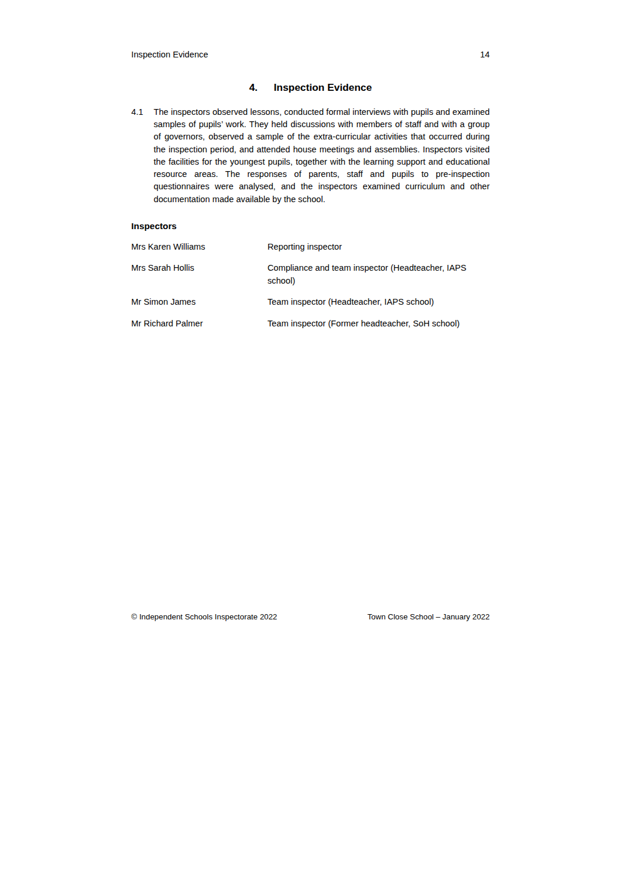Inspection Evidence
14
4. Inspection Evidence
4.1
The inspectors observed lessons, conducted formal interviews with pupils and examined samples of pupils’ work. They held discussions with members of staff and with a group of governors, observed a sample of the extra-curricular activities that occurred during the inspection period, and attended house meetings and assemblies. Inspectors visited the facilities for the youngest pupils, together with the learning support and educational resource areas. The responses of parents, staff and pupils to pre-inspection questionnaires were analysed, and the inspectors examined curriculum and other documentation made available by the school.
Inspectors
| Mrs Karen Williams | Reporting inspector |
| Mrs Sarah Hollis | Compliance and team inspector (Headteacher, IAPS school) |
| Mr Simon James | Team inspector (Headteacher, IAPS school) |
| Mr Richard Palmer | Team inspector (Former headteacher, SoH school) |
© Independent Schools Inspectorate 2022
Town Close School – January 2022